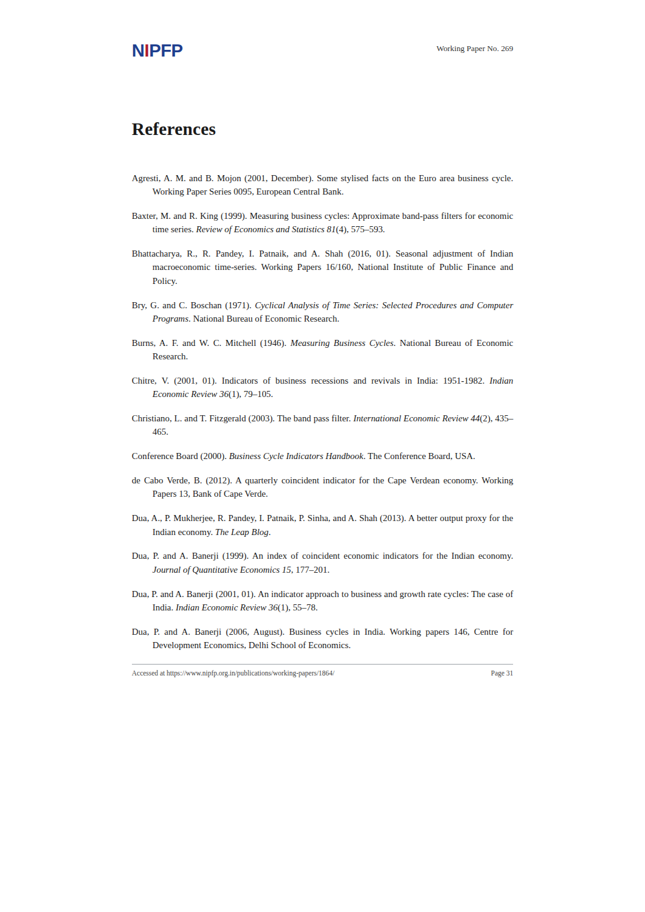NIPFP
Working Paper No. 269
References
Agresti, A. M. and B. Mojon (2001, December). Some stylised facts on the Euro area business cycle. Working Paper Series 0095, European Central Bank.
Baxter, M. and R. King (1999). Measuring business cycles: Approximate band-pass filters for economic time series. Review of Economics and Statistics 81(4), 575–593.
Bhattacharya, R., R. Pandey, I. Patnaik, and A. Shah (2016, 01). Seasonal adjustment of Indian macroeconomic time-series. Working Papers 16/160, National Institute of Public Finance and Policy.
Bry, G. and C. Boschan (1971). Cyclical Analysis of Time Series: Selected Procedures and Computer Programs. National Bureau of Economic Research.
Burns, A. F. and W. C. Mitchell (1946). Measuring Business Cycles. National Bureau of Economic Research.
Chitre, V. (2001, 01). Indicators of business recessions and revivals in India: 1951-1982. Indian Economic Review 36(1), 79–105.
Christiano, L. and T. Fitzgerald (2003). The band pass filter. International Economic Review 44(2), 435–465.
Conference Board (2000). Business Cycle Indicators Handbook. The Conference Board, USA.
de Cabo Verde, B. (2012). A quarterly coincident indicator for the Cape Verdean economy. Working Papers 13, Bank of Cape Verde.
Dua, A., P. Mukherjee, R. Pandey, I. Patnaik, P. Sinha, and A. Shah (2013). A better output proxy for the Indian economy. The Leap Blog.
Dua, P. and A. Banerji (1999). An index of coincident economic indicators for the Indian economy. Journal of Quantitative Economics 15, 177–201.
Dua, P. and A. Banerji (2001, 01). An indicator approach to business and growth rate cycles: The case of India. Indian Economic Review 36(1), 55–78.
Dua, P. and A. Banerji (2006, August). Business cycles in India. Working papers 146, Centre for Development Economics, Delhi School of Economics.
Accessed at https://www.nipfp.org.in/publications/working-papers/1864/ Page 31